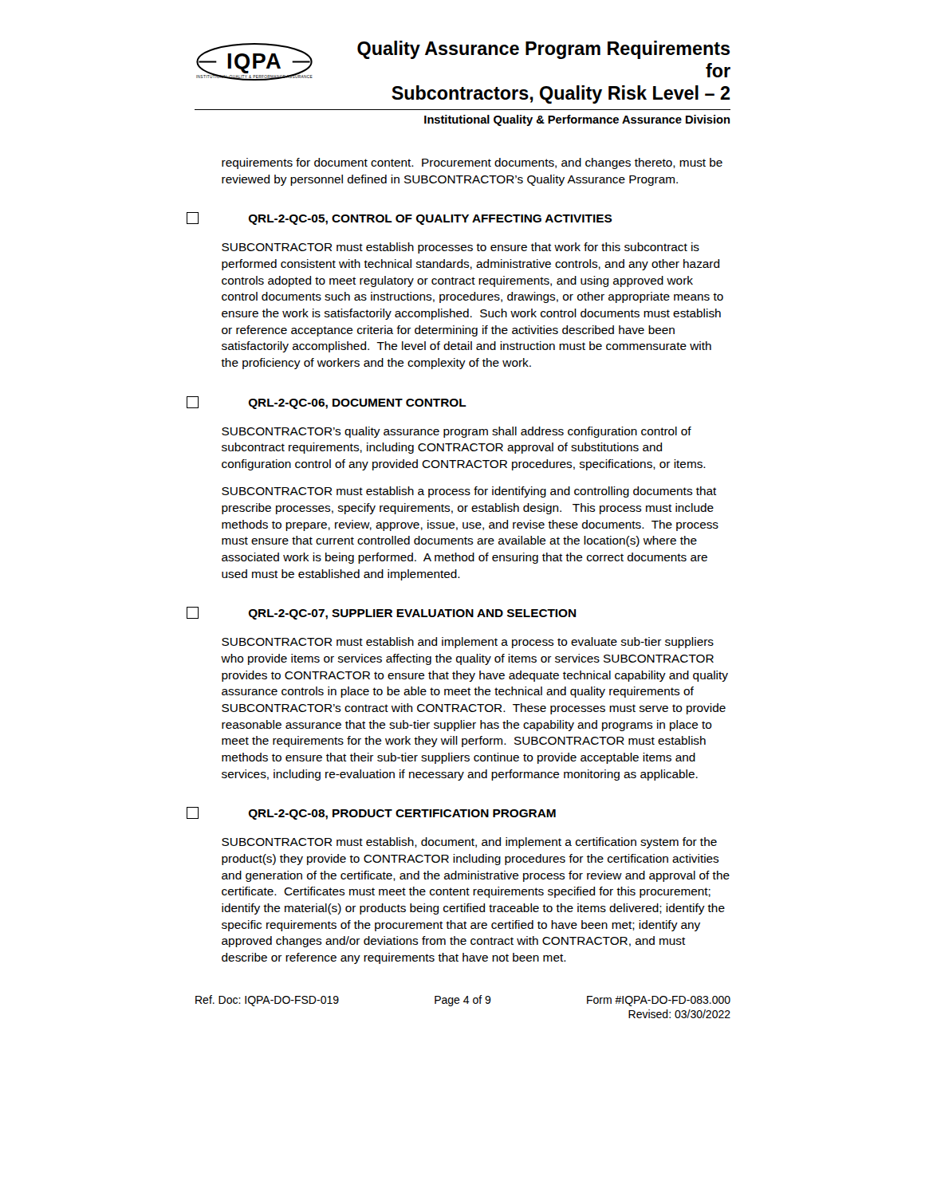IQPA INSTITUTIONAL QUALITY & PERFORMANCE ASSURANCE
Quality Assurance Program Requirements for
Subcontractors, Quality Risk Level – 2
Institutional Quality & Performance Assurance Division
requirements for document content. Procurement documents, and changes thereto, must be reviewed by personnel defined in SUBCONTRACTOR’s Quality Assurance Program.
QRL-2-QC-05, Control of Quality Affecting Activities
SUBCONTRACTOR must establish processes to ensure that work for this subcontract is performed consistent with technical standards, administrative controls, and any other hazard controls adopted to meet regulatory or contract requirements, and using approved work control documents such as instructions, procedures, drawings, or other appropriate means to ensure the work is satisfactorily accomplished. Such work control documents must establish or reference acceptance criteria for determining if the activities described have been satisfactorily accomplished. The level of detail and instruction must be commensurate with the proficiency of workers and the complexity of the work.
QRL-2-QC-06, Document Control
SUBCONTRACTOR’s quality assurance program shall address configuration control of subcontract requirements, including CONTRACTOR approval of substitutions and configuration control of any provided CONTRACTOR procedures, specifications, or items.
SUBCONTRACTOR must establish a process for identifying and controlling documents that prescribe processes, specify requirements, or establish design. This process must include methods to prepare, review, approve, issue, use, and revise these documents. The process must ensure that current controlled documents are available at the location(s) where the associated work is being performed. A method of ensuring that the correct documents are used must be established and implemented.
QRL-2-QC-07, Supplier Evaluation and Selection
SUBCONTRACTOR must establish and implement a process to evaluate sub-tier suppliers who provide items or services affecting the quality of items or services SUBCONTRACTOR provides to CONTRACTOR to ensure that they have adequate technical capability and quality assurance controls in place to be able to meet the technical and quality requirements of SUBCONTRACTOR’s contract with CONTRACTOR. These processes must serve to provide reasonable assurance that the sub-tier supplier has the capability and programs in place to meet the requirements for the work they will perform. SUBCONTRACTOR must establish methods to ensure that their sub-tier suppliers continue to provide acceptable items and services, including re-evaluation if necessary and performance monitoring as applicable.
QRL-2-QC-08, Product Certification Program
SUBCONTRACTOR must establish, document, and implement a certification system for the product(s) they provide to CONTRACTOR including procedures for the certification activities and generation of the certificate, and the administrative process for review and approval of the certificate. Certificates must meet the content requirements specified for this procurement; identify the material(s) or products being certified traceable to the items delivered; identify the specific requirements of the procurement that are certified to have been met; identify any approved changes and/or deviations from the contract with CONTRACTOR, and must describe or reference any requirements that have not been met.
Ref. Doc: IQPA-DO-FSD-019
Page 4 of 9
Form #IQPA-DO-FD-083.000
Revised: 03/30/2022